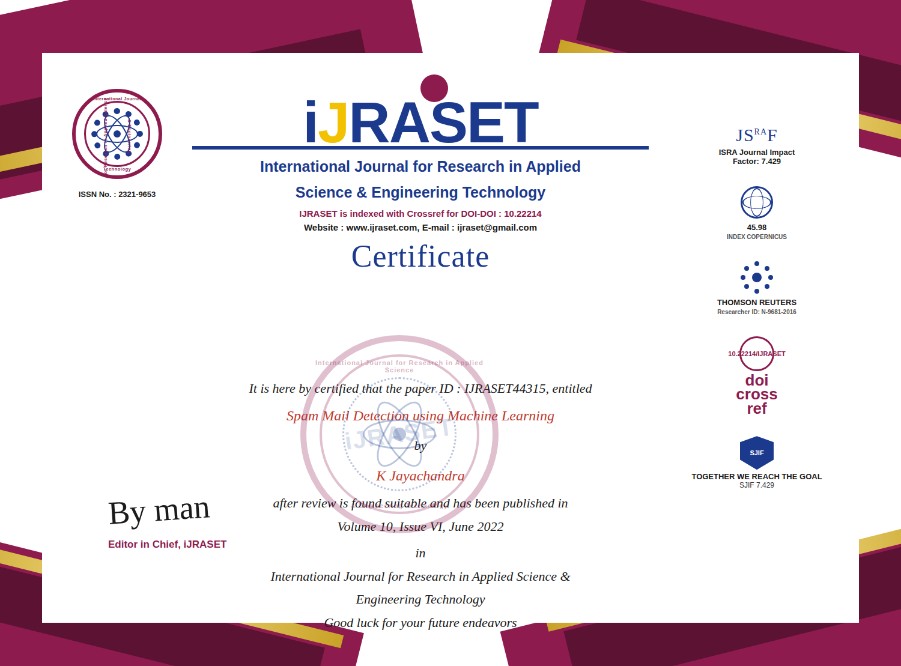International Journal
Technology
for Research in Applied Science
& Engineering
ISSN No. : 2321-9653
iJRASET
International Journal for Research in Applied
Science & Engineering Technology
IJRASET is indexed with Crossref for DOI-DOI : 10.22214
Website : www.ijraset.com, E-mail : ijraset@gmail.com
Certificate
JSRAF
ISRA Journal Impact
Factor: 7.429
45.98
INDEX COPERNICUS
THOMSON REUTERSResearcher ID: N-9681-2016
10.22214/IJRASET
doi
cross
ref
TOGETHER WE REACH THE GOAL
SJIF 7.429
International Journal for Research in Applied Science
& Engineering Technology
iJRASET
It is here by certified that the paper ID : IJRASET44315, entitled Spam Mail Detection using Machine Learning by K Jayachandra after review is found suitable and has been published in
Volume 10, Issue VI, June 2022 in International Journal for Research in Applied Science &
Engineering Technology
Good luck for your future endeavors
By man
Editor in Chief, iJRASET